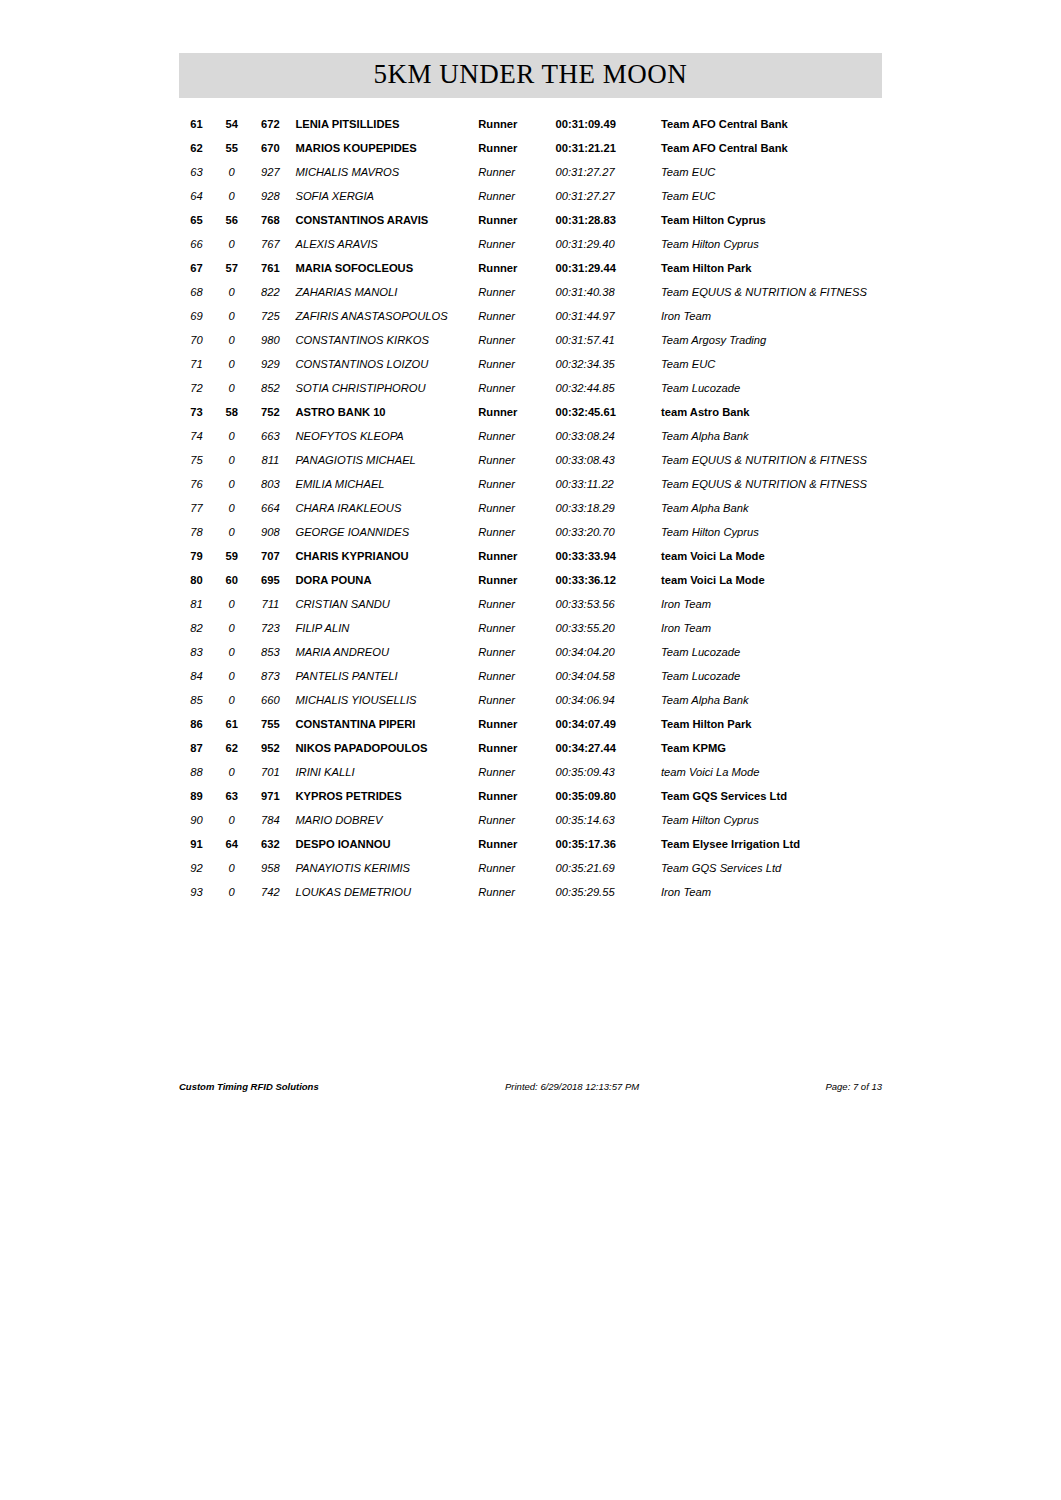5km Under the Moon
| 61 | 54 | 672 | LENIA PITSILLIDES | Runner | 00:31:09.49 | Team AFO Central Bank |
| 62 | 55 | 670 | MARIOS KOUPEPIDES | Runner | 00:31:21.21 | Team AFO Central Bank |
| 63 | 0 | 927 | MICHALIS MAVROS | Runner | 00:31:27.27 | Team EUC |
| 64 | 0 | 928 | SOFIA XERGIA | Runner | 00:31:27.27 | Team EUC |
| 65 | 56 | 768 | CONSTANTINOS ARAVIS | Runner | 00:31:28.83 | Team Hilton Cyprus |
| 66 | 0 | 767 | ALEXIS ARAVIS | Runner | 00:31:29.40 | Team Hilton Cyprus |
| 67 | 57 | 761 | MARIA SOFOCLEOUS | Runner | 00:31:29.44 | Team Hilton Park |
| 68 | 0 | 822 | ZAHARIAS MANOLI | Runner | 00:31:40.38 | Team EQUUS & NUTRITION & FITNESS |
| 69 | 0 | 725 | ZAFIRIS ANASTASOPOULOS | Runner | 00:31:44.97 | Iron Team |
| 70 | 0 | 980 | CONSTANTINOS KIRKOS | Runner | 00:31:57.41 | Team Argosy Trading |
| 71 | 0 | 929 | CONSTANTINOS LOIZOU | Runner | 00:32:34.35 | Team EUC |
| 72 | 0 | 852 | SOTIA CHRISTIPHOROU | Runner | 00:32:44.85 | Team Lucozade |
| 73 | 58 | 752 | ASTRO BANK 10 | Runner | 00:32:45.61 | team Astro Bank |
| 74 | 0 | 663 | NEOFYTOS KLEOPA | Runner | 00:33:08.24 | Team Alpha Bank |
| 75 | 0 | 811 | PANAGIOTIS MICHAEL | Runner | 00:33:08.43 | Team EQUUS & NUTRITION & FITNESS |
| 76 | 0 | 803 | EMILIA MICHAEL | Runner | 00:33:11.22 | Team EQUUS & NUTRITION & FITNESS |
| 77 | 0 | 664 | CHARA IRAKLEOUS | Runner | 00:33:18.29 | Team Alpha Bank |
| 78 | 0 | 908 | GEORGE IOANNIDES | Runner | 00:33:20.70 | Team Hilton Cyprus |
| 79 | 59 | 707 | CHARIS KYPRIANOU | Runner | 00:33:33.94 | team Voici La Mode |
| 80 | 60 | 695 | DORA POUNA | Runner | 00:33:36.12 | team Voici La Mode |
| 81 | 0 | 711 | CRISTIAN SANDU | Runner | 00:33:53.56 | Iron Team |
| 82 | 0 | 723 | FILIP ALIN | Runner | 00:33:55.20 | Iron Team |
| 83 | 0 | 853 | MARIA ANDREOU | Runner | 00:34:04.20 | Team Lucozade |
| 84 | 0 | 873 | PANTELIS PANTELI | Runner | 00:34:04.58 | Team Lucozade |
| 85 | 0 | 660 | MICHALIS YIOUSELLIS | Runner | 00:34:06.94 | Team Alpha Bank |
| 86 | 61 | 755 | CONSTANTINA PIPERI | Runner | 00:34:07.49 | Team Hilton Park |
| 87 | 62 | 952 | NIKOS PAPADOPOULOS | Runner | 00:34:27.44 | Team KPMG |
| 88 | 0 | 701 | IRINI KALLI | Runner | 00:35:09.43 | team Voici La Mode |
| 89 | 63 | 971 | KYPROS PETRIDES | Runner | 00:35:09.80 | Team GQS Services Ltd |
| 90 | 0 | 784 | MARIO DOBREV | Runner | 00:35:14.63 | Team Hilton Cyprus |
| 91 | 64 | 632 | DESPO IOANNOU | Runner | 00:35:17.36 | Team Elysee Irrigation Ltd |
| 92 | 0 | 958 | PANAYIOTIS KERIMIS | Runner | 00:35:21.69 | Team GQS Services Ltd |
| 93 | 0 | 742 | LOUKAS DEMETRIOU | Runner | 00:35:29.55 | Iron Team |
Custom Timing RFID Solutions Printed: 6/29/2018 12:13:57 PM Page: 7 of 13